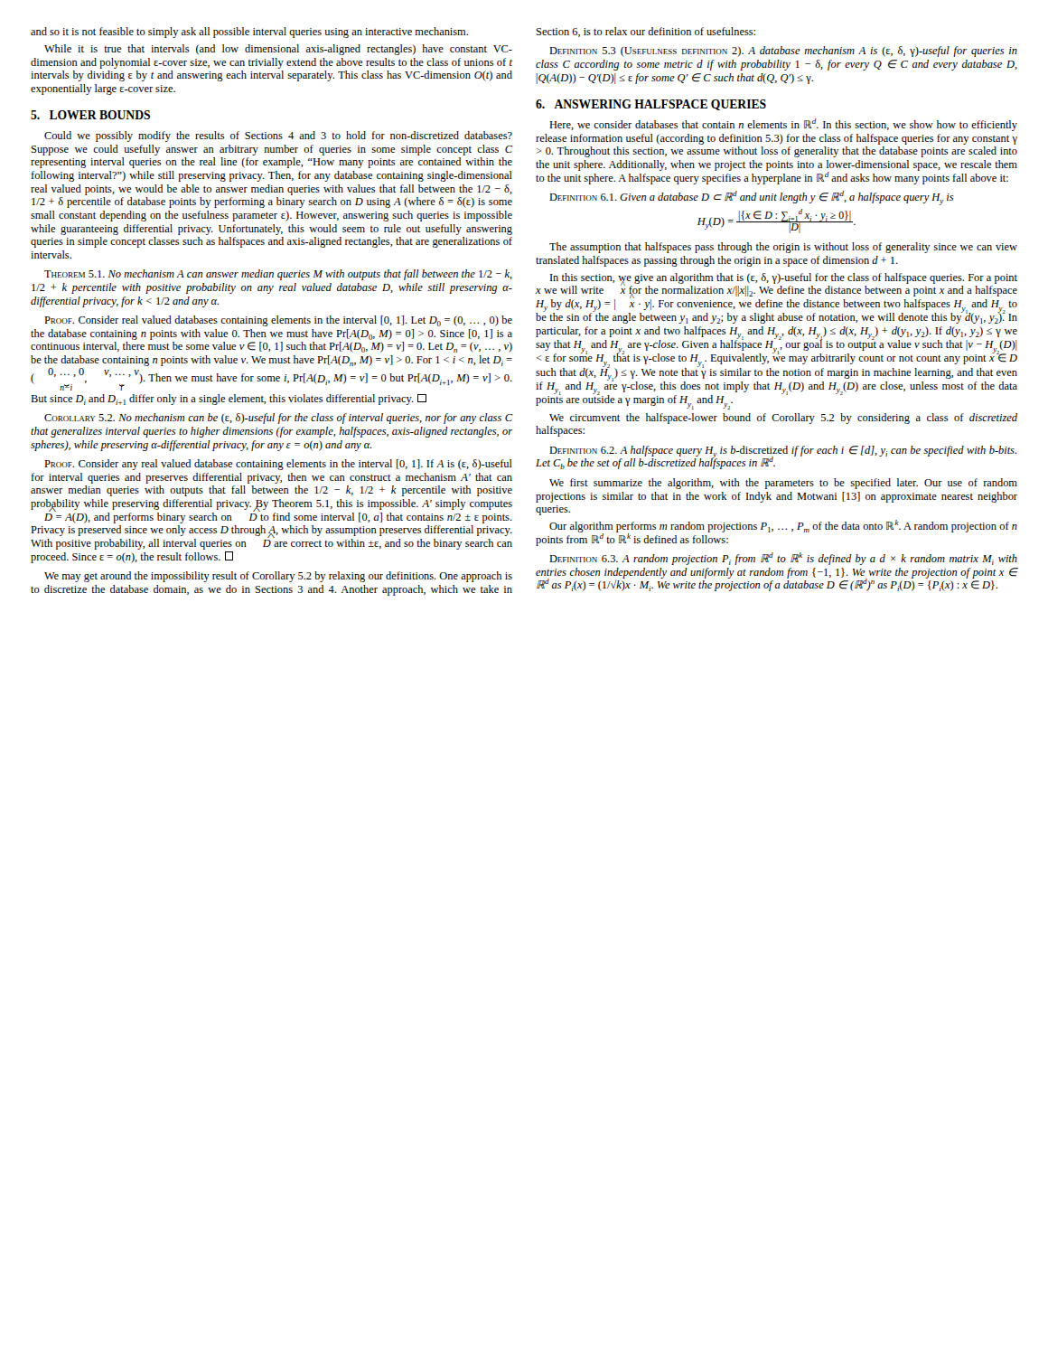and so it is not feasible to simply ask all possible interval queries using an interactive mechanism.
While it is true that intervals (and low dimensional axis-aligned rectangles) have constant VC-dimension and polynomial ε-cover size, we can trivially extend the above results to the class of unions of t intervals by dividing ε by t and answering each interval separately. This class has VC-dimension O(t) and exponentially large ε-cover size.
5. LOWER BOUNDS
Could we possibly modify the results of Sections 4 and 3 to hold for non-discretized databases? Suppose we could usefully answer an arbitrary number of queries in some simple concept class C representing interval queries on the real line (for example, “How many points are contained within the following interval?”) while still preserving privacy. Then, for any database containing single-dimensional real valued points, we would be able to answer median queries with values that fall between the 1/2 − δ, 1/2 + δ percentile of database points by performing a binary search on D using A (where δ = δ(ε) is some small constant depending on the usefulness parameter ε). However, answering such queries is impossible while guaranteeing differential privacy. Unfortunately, this would seem to rule out usefully answering queries in simple concept classes such as halfspaces and axis-aligned rectangles, that are generalizations of intervals.
Theorem 5.1. No mechanism A can answer median queries M with outputs that fall between the 1/2 − k, 1/2 + k percentile with positive probability on any real valued database D, while still preserving α-differential privacy, for k < 1/2 and any α.
Proof. Consider real valued databases containing elements in the interval [0, 1]. Let D0 = (0, … , 0) be the database containing n points with value 0. Then we must have Pr[A(D0, M) = 0] > 0. Since [0, 1] is a continuous interval, there must be some value v ∈ [0, 1] such that Pr[A(D0, M) = v] = 0. Let Dn = (v, … , v) be the database containing n points with value v. We must have Pr[A(Dn, M) = v] > 0. For 1 < i < n, let Di = (0, … , 0⏟n−i, v, … , v⏟i). Then we must have for some i, Pr[A(Di, M) = v] = 0 but Pr[A(Di+1, M) = v] > 0. But since Di and Di+1 differ only in a single element, this violates differential privacy.
Corollary 5.2. No mechanism can be (ε, δ)-useful for the class of interval queries, nor for any class C that generalizes interval queries to higher dimensions (for example, halfspaces, axis-aligned rectangles, or spheres), while preserving α-differential privacy, for any ε = o(n) and any α.
Proof. Consider any real valued database containing elements in the interval [0, 1]. If A is (ε, δ)-useful for interval queries and preserves differential privacy, then we can construct a mechanism A′ that can answer median queries with outputs that fall between the 1/2 − k, 1/2 + k percentile with positive probability while preserving differential privacy. By Theorem 5.1, this is impossible. A′ simply computes D = A(D), and performs binary search on D to find some interval [0, a] that contains n/2 ± ε points. Privacy is preserved since we only access D through A, which by assumption preserves differential privacy. With positive probability, all interval queries on D are correct to within ±ε, and so the binary search can proceed. Since ε = o(n), the result follows.
We may get around the impossibility result of Corollary 5.2 by relaxing our definitions. One approach is to discretize the database domain, as we do in Sections 3 and 4. Another approach, which we take in Section 6, is to relax our definition of usefulness:
Definition 5.3 (Usefulness definition 2). A database mechanism A is (ε, δ, γ)-useful for queries in class C according to some metric d if with probability 1 − δ, for every Q ∈ C and every database D, |Q(A(D)) − Q′(D)| ≤ ε for some Q′ ∈ C such that d(Q, Q′) ≤ γ.
6. ANSWERING HALFSPACE QUERIES
Here, we consider databases that contain n elements in ℝd. In this section, we show how to efficiently release information useful (according to definition 5.3) for the class of halfspace queries for any constant γ > 0. Throughout this section, we assume without loss of generality that the database points are scaled into the unit sphere. Additionally, when we project the points into a lower-dimensional space, we rescale them to the unit sphere. A halfspace query specifies a hyperplane in ℝd and asks how many points fall above it:
Definition 6.1. Given a database D ⊂ ℝd and unit length y ∈ ℝd, a halfspace query Hy is
Hy(D) = |{x ∈ D : ∑i=1d xi · yi ≥ 0}||D|.
The assumption that halfspaces pass through the origin is without loss of generality since we can view translated halfspaces as passing through the origin in a space of dimension d + 1.
In this section, we give an algorithm that is (ε, δ, γ)-useful for the class of halfspace queries. For a point x we will write x for the normalization x/||x||2. We define the distance between a point x and a halfspace Hy by d(x, Hy) = |x · y|. For convenience, we define the distance between two halfspaces Hy1 and Hy2 to be the sin of the angle between y1 and y2; by a slight abuse of notation, we will denote this by d(y1, y2). In particular, for a point x and two halfpaces Hy1 and Hy2, d(x, Hy1) ≤ d(x, Hy2) + d(y1, y2). If d(y1, y2) ≤ γ we say that Hy1 and Hy2 are γ-close. Given a halfspace Hy1, our goal is to output a value v such that |v − Hy2(D)| < ε for some Hy2 that is γ-close to Hy1. Equivalently, we may arbitrarily count or not count any point x ∈ D such that d(x, Hy1) ≤ γ. We note that γ is similar to the notion of margin in machine learning, and that even if Hy1 and Hy2 are γ-close, this does not imply that Hy1(D) and Hy2(D) are close, unless most of the data points are outside a γ margin of Hy1 and Hy2.
We circumvent the halfspace-lower bound of Corollary 5.2 by considering a class of discretized halfspaces:
Definition 6.2. A halfspace query Hy is b-discretized if for each i ∈ [d], yi can be specified with b-bits. Let Cb be the set of all b-discretized halfspaces in ℝd.
We first summarize the algorithm, with the parameters to be specified later. Our use of random projections is similar to that in the work of Indyk and Motwani [13] on approximate nearest neighbor queries.
Our algorithm performs m random projections P1, … , Pm of the data onto ℝk. A random projection of n points from ℝd to ℝk is defined as follows:
Definition 6.3. A random projection Pi from ℝd to ℝk is defined by a d × k random matrix Mi with entries chosen independently and uniformly at random from {−1, 1}. We write the projection of point x ∈ ℝd as Pi(x) = (1/√k)x · Mi. We write the projection of a database D ∈ (ℝd)n as Pi(D) = {Pi(x) : x ∈ D}.